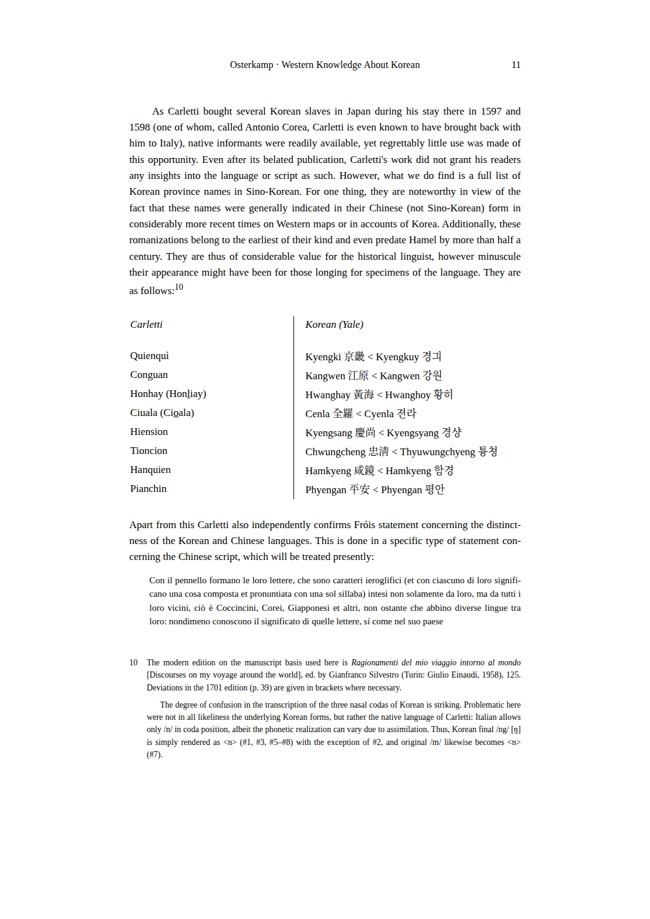Osterkamp · Western Knowledge About Korean 11
As Carletti bought several Korean slaves in Japan during his stay there in 1597 and 1598 (one of whom, called Antonio Corea, Carletti is even known to have brought back with him to Italy), native informants were readily available, yet regrettably little use was made of this opportunity. Even after its belated publication, Carletti's work did not grant his readers any insights into the language or script as such. However, what we do find is a full list of Korean province names in Sino-Korean. For one thing, they are noteworthy in view of the fact that these names were generally indicated in their Chinese (not Sino-Korean) form in considerably more recent times on Western maps or in accounts of Korea. Additionally, these romanizations belong to the earliest of their kind and even predate Hamel by more than half a century. They are thus of considerable value for the historical linguist, however minuscule their appearance might have been for those longing for specimens of the language. They are as follows:10
| Carletti | Korean (Yale) |
| Quienquì | Kyengki 京畿 < Kyengkuy 경긔 |
| Conguan | Kangwen 江原 < Kangwen 강원 |
| Honhay (Hon l iay) | Hwanghay 黃海 < Hwanghoy 황히 |
| Ciuala (Ci o ala) | Cenla 全羅 < Cyenla 젼라 |
| Hiension | Kyengsang 慶尚 < Kyengsyang 경샹 |
| Tioncion | Chwungcheng 忠淸 < Thyuwungchyeng 튱쳥 |
| Hanquien | Hamkyeng 咸鏡 < Hamkyeng 함경 |
| Pianchin | Phyengan 平安 < Phyengan 평안 |
Apart from this Carletti also independently confirms Fróis statement concerning the distinctness of the Korean and Chinese languages. This is done in a specific type of statement concerning the Chinese script, which will be treated presently:
Con il pennello formano le loro lettere, che sono caratteri ieroglifici (et con ciascuno di loro significano una cosa composta et pronuntiata con una sol sillaba) intesi non solamente da loro, ma da tutti i loro vicini, ciò è Coccincini, Corei, Giapponesi et altri, non ostante che abbino diverse lingue tra loro: nondimeno conoscono il significato di quelle lettere, sí come nel suo paese
10
The modern edition on the manuscript basis used here is Ragionamenti del mio viaggio intorno al mondo [Discourses on my voyage around the world], ed. by Gianfranco Silvestro (Turin: Giulio Einaudi, 1958), 125. Deviations in the 1701 edition (p. 39) are given in brackets where necessary.
The degree of confusion in the transcription of the three nasal codas of Korean is striking. Problematic here were not in all likeliness the underlying Korean forms, but rather the native language of Carletti: Italian allows only /n/ in coda position, albeit the phonetic realization can vary due to assimilation. Thus, Korean final /ng/ [ŋ] is simply rendered as <n> (#1, #3, #5–#8) with the exception of #2, and original /m/ likewise becomes <n> (#7).